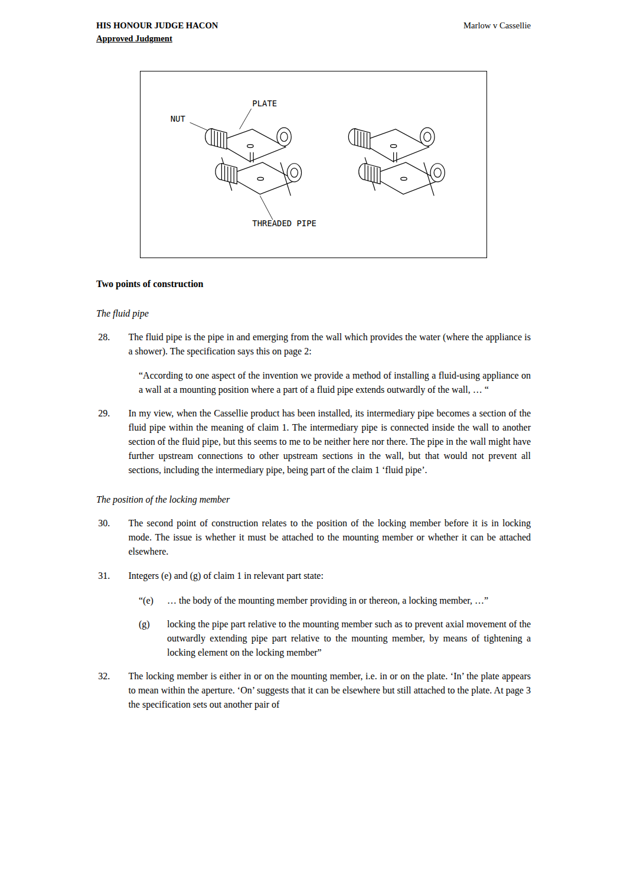HIS HONOUR JUDGE HACON Approved Judgment
Marlow v Cassellie
Technical diagram of mounting plate assembly Two perspective views of a mounting plate with threaded pipes and nuts, labelled PLATE, NUT and THREADED PIPE. PLATE NUT THREADED PIPE
Two points of construction
The fluid pipe
28. The fluid pipe is the pipe in and emerging from the wall which provides the water (where the appliance is a shower). The specification says this on page 2:
“According to one aspect of the invention we provide a method of installing a fluid-using appliance on a wall at a mounting position where a part of a fluid pipe extends outwardly of the wall, … “
29. In my view, when the Cassellie product has been installed, its intermediary pipe becomes a section of the fluid pipe within the meaning of claim 1. The intermediary pipe is connected inside the wall to another section of the fluid pipe, but this seems to me to be neither here nor there. The pipe in the wall might have further upstream connections to other upstream sections in the wall, but that would not prevent all sections, including the intermediary pipe, being part of the claim 1 ‘fluid pipe’.
The position of the locking member
30. The second point of construction relates to the position of the locking member before it is in locking mode. The issue is whether it must be attached to the mounting member or whether it can be attached elsewhere.
31. Integers (e) and (g) of claim 1 in relevant part state:
“(e) … the body of the mounting member providing in or thereon, a locking member, …”
(g) locking the pipe part relative to the mounting member such as to prevent axial movement of the outwardly extending pipe part relative to the mounting member, by means of tightening a locking element on the locking member”
32. The locking member is either in or on the mounting member, i.e. in or on the plate. ‘In’ the plate appears to mean within the aperture. ‘On’ suggests that it can be elsewhere but still attached to the plate. At page 3 the specification sets out another pair of